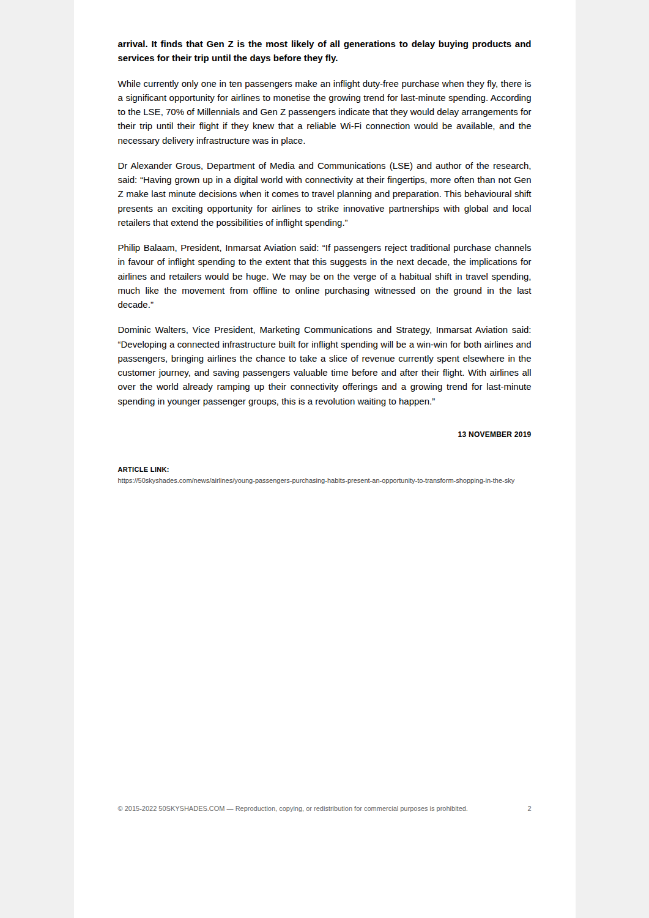arrival. It finds that Gen Z is the most likely of all generations to delay buying products and services for their trip until the days before they fly.
While currently only one in ten passengers make an inflight duty-free purchase when they fly, there is a significant opportunity for airlines to monetise the growing trend for last-minute spending. According to the LSE, 70% of Millennials and Gen Z passengers indicate that they would delay arrangements for their trip until their flight if they knew that a reliable Wi-Fi connection would be available, and the necessary delivery infrastructure was in place.
Dr Alexander Grous, Department of Media and Communications (LSE) and author of the research, said: “Having grown up in a digital world with connectivity at their fingertips, more often than not Gen Z make last minute decisions when it comes to travel planning and preparation. This behavioural shift presents an exciting opportunity for airlines to strike innovative partnerships with global and local retailers that extend the possibilities of inflight spending.”
Philip Balaam, President, Inmarsat Aviation said: “If passengers reject traditional purchase channels in favour of inflight spending to the extent that this suggests in the next decade, the implications for airlines and retailers would be huge. We may be on the verge of a habitual shift in travel spending, much like the movement from offline to online purchasing witnessed on the ground in the last decade.”
Dominic Walters, Vice President, Marketing Communications and Strategy, Inmarsat Aviation said: “Developing a connected infrastructure built for inflight spending will be a win-win for both airlines and passengers, bringing airlines the chance to take a slice of revenue currently spent elsewhere in the customer journey, and saving passengers valuable time before and after their flight. With airlines all over the world already ramping up their connectivity offerings and a growing trend for last-minute spending in younger passenger groups, this is a revolution waiting to happen.”
13 NOVEMBER 2019
ARTICLE LINK:
https://50skyshades.com/news/airlines/young-passengers-purchasing-habits-present-an-opportunity-to-transform-shopping-in-the-sky
© 2015-2022 50SKYSHADES.COM — Reproduction, copying, or redistribution for commercial purposes is prohibited. 2